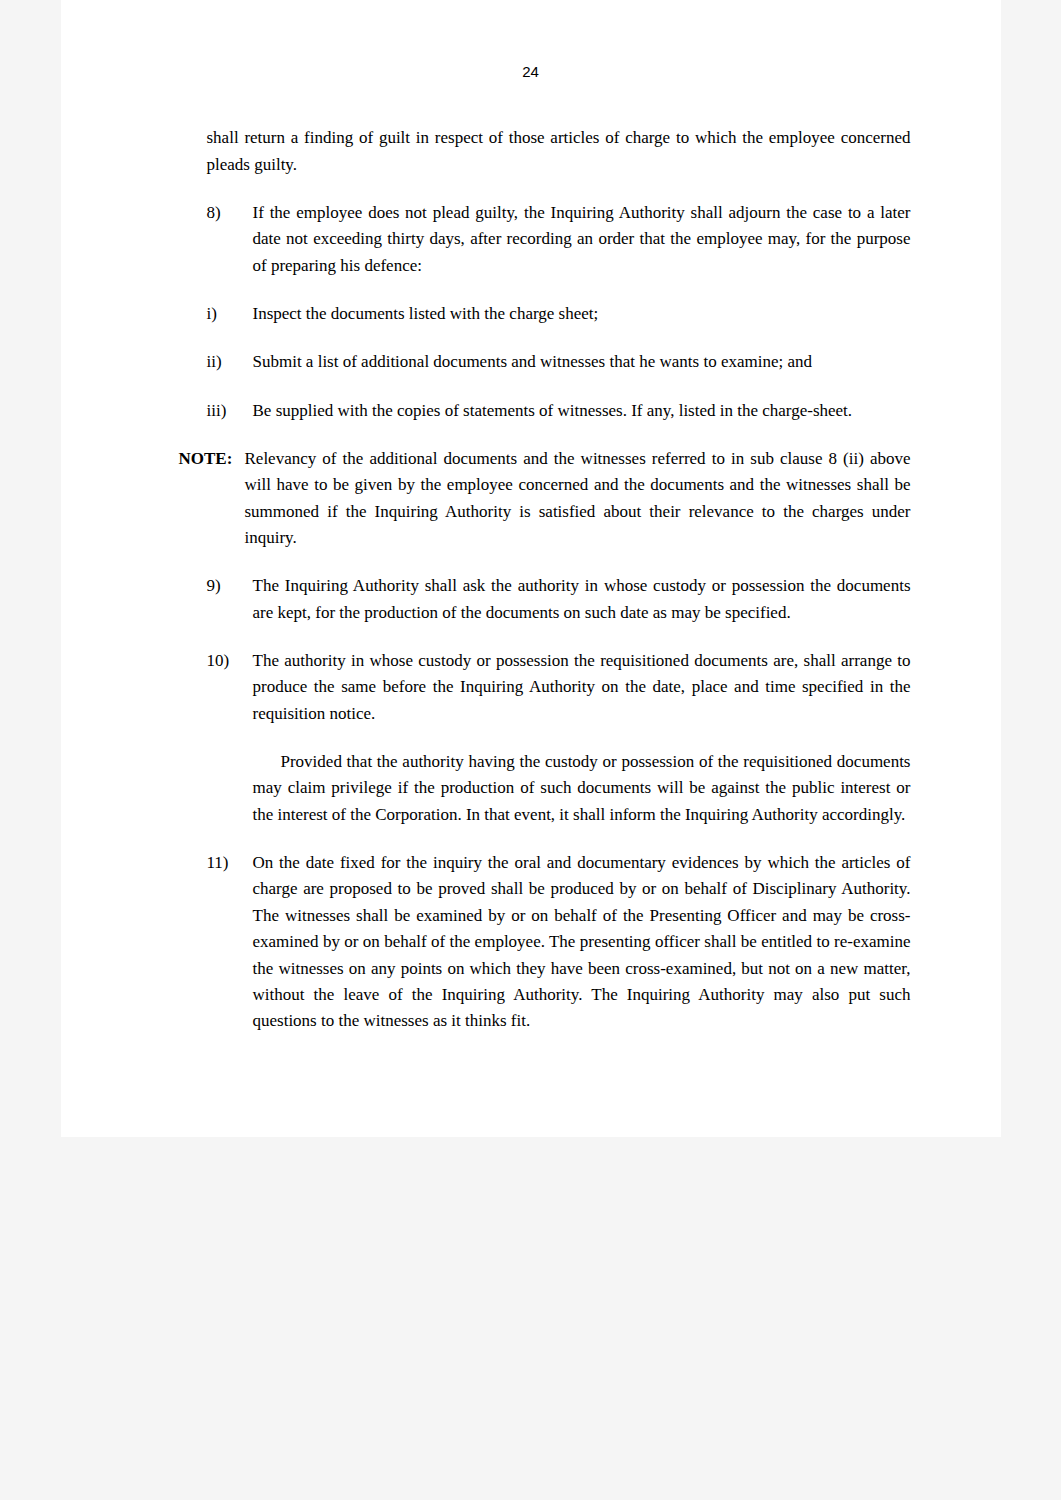24
shall return a finding of guilt in respect of those articles of charge to which the employee concerned pleads guilty.
8)
If the employee does not plead guilty, the Inquiring Authority shall adjourn the case to a later date not exceeding thirty days, after recording an order that the employee may, for the purpose of preparing his defence:
i)
Inspect the documents listed with the charge sheet;
ii)
Submit a list of additional documents and witnesses that he wants to examine; and
iii)
Be supplied with the copies of statements of witnesses. If any, listed in the charge-sheet.
NOTE:
Relevancy of the additional documents and the witnesses referred to in sub clause 8 (ii) above will have to be given by the employee concerned and the documents and the witnesses shall be summoned if the Inquiring Authority is satisfied about their relevance to the charges under inquiry.
9)
The Inquiring Authority shall ask the authority in whose custody or possession the documents are kept, for the production of the documents on such date as may be specified.
10)
The authority in whose custody or possession the requisitioned documents are, shall arrange to produce the same before the Inquiring Authority on the date, place and time specified in the requisition notice.
Provided that the authority having the custody or possession of the requisitioned documents may claim privilege if the production of such documents will be against the public interest or the interest of the Corporation. In that event, it shall inform the Inquiring Authority accordingly.
11)
On the date fixed for the inquiry the oral and documentary evidences by which the articles of charge are proposed to be proved shall be produced by or on behalf of Disciplinary Authority. The witnesses shall be examined by or on behalf of the Presenting Officer and may be cross-examined by or on behalf of the employee. The presenting officer shall be entitled to re-examine the witnesses on any points on which they have been cross-examined, but not on a new matter, without the leave of the Inquiring Authority. The Inquiring Authority may also put such questions to the witnesses as it thinks fit.